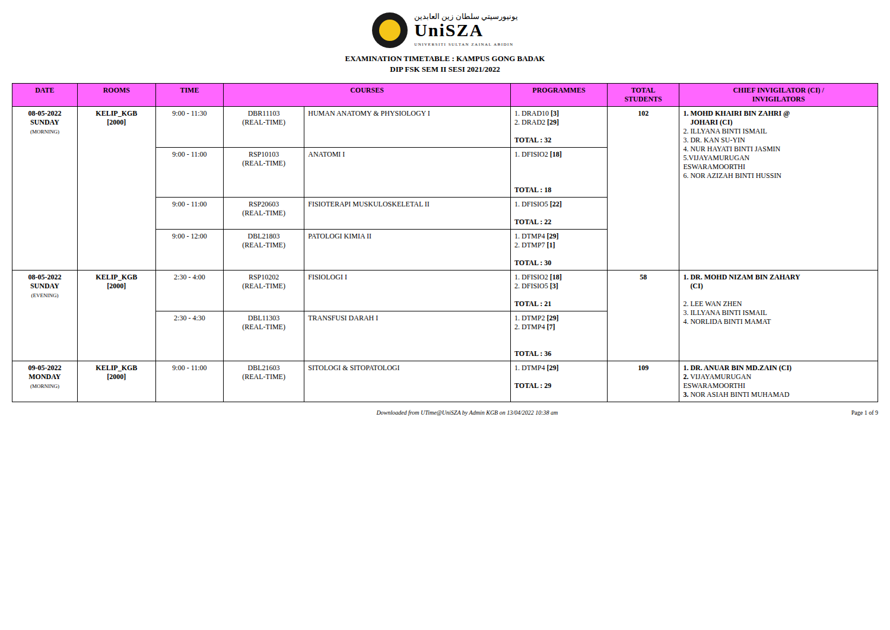يونيورسيتي سلطان زين العابدين
UniSZA
UNIVERSITI SULTAN ZAINAL ABIDIN
EXAMINATION TIMETABLE : KAMPUS GONG BADAK
DIP FSK SEM II SESI 2021/2022
| DATE | ROOMS | TIME | COURSES | PROGRAMMES | TOTAL STUDENTS | CHIEF INVIGILATOR (CI) / INVIGILATORS |
| --- | --- | --- | --- | --- | --- | --- |
| 08-05-2022 SUNDAY (MORNING) | KELIP_KGB [2000] | 9:00 - 11:30 | DBR11103 (REAL-TIME) | HUMAN ANATOMY & PHYSIOLOGY I | 1. DRAD10 [3] 2. DRAD2 [29] TOTAL : 32 | 102 | 1. MOHD KHAIRI BIN ZAHRI @ JOHARI (CI) 2. ILLYANA BINTI ISMAIL 3. DR. KAN SU-YIN 4. NUR HAYATI BINTI JASMIN 5.VIJAYAMURUGAN ESWARAMOORTHI 6. NOR AZIZAH BINTI HUSSIN |
| 9:00 - 11:00 | RSP10103 (REAL-TIME) | ANATOMI I | 1. DFISIO2 [18] TOTAL : 18 |
| 9:00 - 11:00 | RSP20603 (REAL-TIME) | FISIOTERAPI MUSKULOSKELETAL II | 1. DFISIO5 [22] TOTAL : 22 |
| 9:00 - 12:00 | DBL21803 (REAL-TIME) | PATOLOGI KIMIA II | 1. DTMP4 [29] 2. DTMP7 [1] TOTAL : 30 |
| 08-05-2022 SUNDAY (EVENING) | KELIP_KGB [2000] | 2:30 - 4:00 | RSP10202 (REAL-TIME) | FISIOLOGI I | 1. DFISIO2 [18] 2. DFISIO5 [3] TOTAL : 21 | 58 | 1. DR. MOHD NIZAM BIN ZAHARY (CI) 2. LEE WAN ZHEN 3. ILLYANA BINTI ISMAIL 4. NORLIDA BINTI MAMAT |
| 2:30 - 4:30 | DBL11303 (REAL-TIME) | TRANSFUSI DARAH I | 1. DTMP2 [29] 2. DTMP4 [7] TOTAL : 36 |
| 09-05-2022 MONDAY (MORNING) | KELIP_KGB [2000] | 9:00 - 11:00 | DBL21603 (REAL-TIME) | SITOLOGI & SITOPATOLOGI | 1. DTMP4 [29] TOTAL : 29 | 109 | 1. DR. ANUAR BIN MD.ZAIN (CI) 2. VIJAYAMURUGAN ESWARAMOORTHI 3. NOR ASIAH BINTI MUHAMAD |
Downloaded from UTime@UniSZA by Admin KGB on 13/04/2022 10:38 am
Page 1 of 9